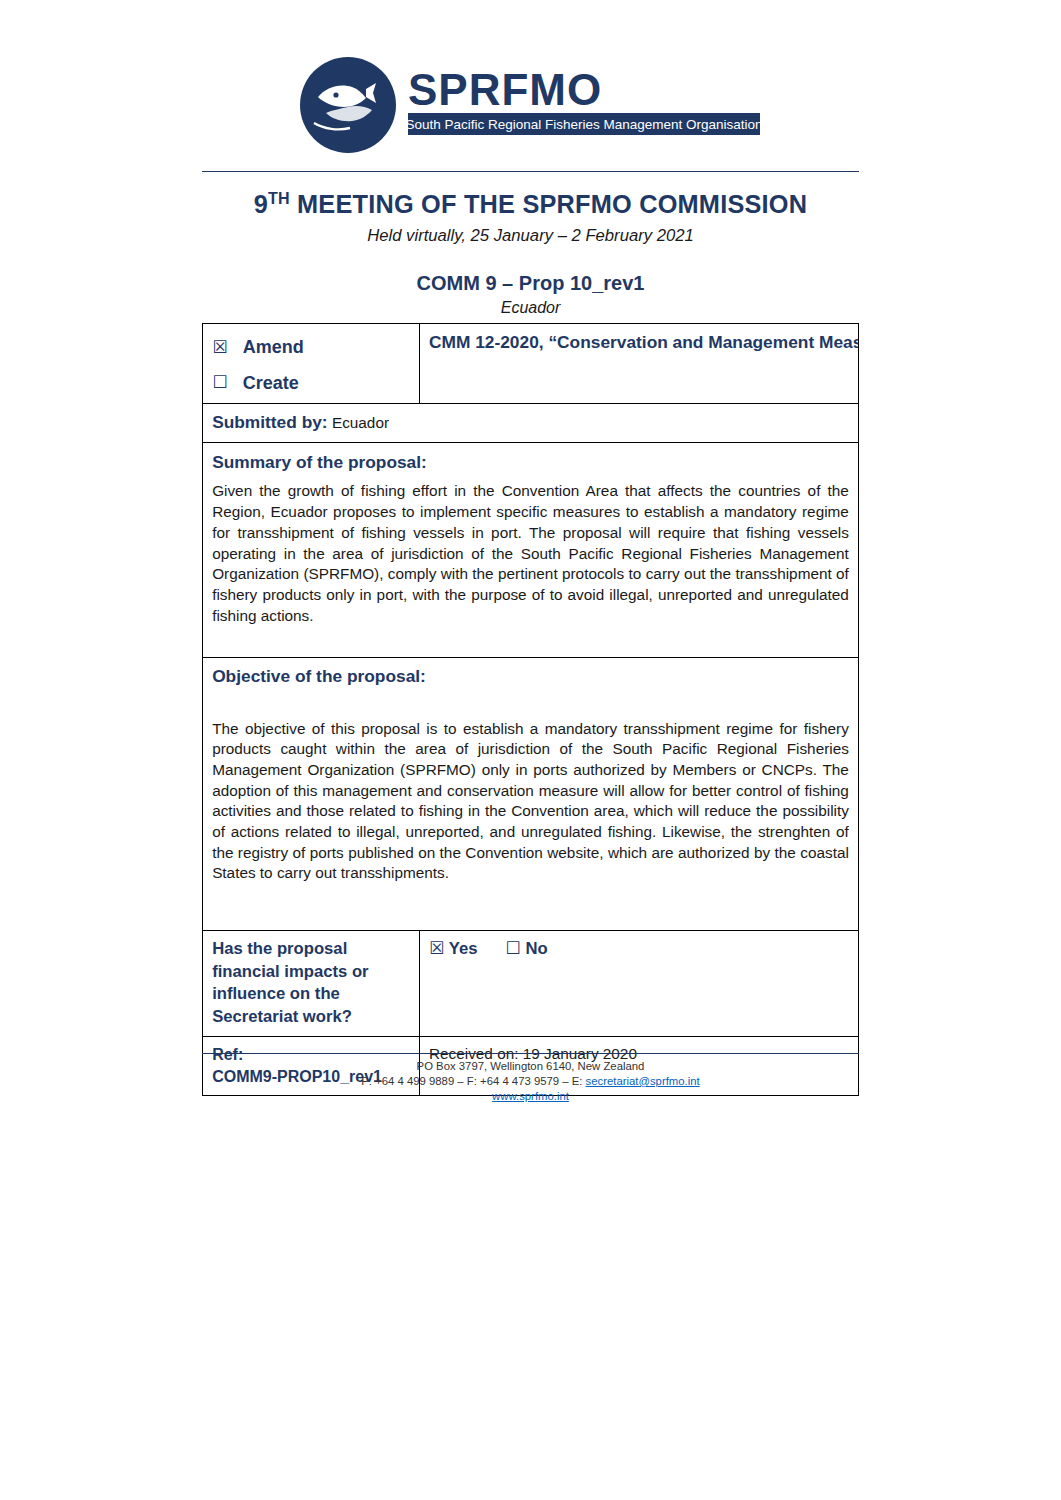SPRFMO South Pacific Regional Fisheries Management Organisation
9TH MEETING OF THE SPRFMO COMMISSION
Held virtually, 25 January – 2 February 2021
COMM 9 – Prop 10_rev1
Ecuador
| ☒ Amend ☐ Create | CMM 12-2020, “Conservation and Management Measure for the regulation of Transhipment and Other Transfer Activities ” |
| Submitted by: Ecuador |
| Summary of the proposal: Given the growth of fishing effort in the Convention Area that affects the countries of the Region, Ecuador proposes to implement specific measures to establish a mandatory regime for transshipment of fishing vessels in port. The proposal will require that fishing vessels operating in the area of jurisdiction of the South Pacific Regional Fisheries Management Organization (SPRFMO), comply with the pertinent protocols to carry out the transshipment of fishery products only in port, with the purpose of to avoid illegal, unreported and unregulated fishing actions. |
| Objective of the proposal: The objective of this proposal is to establish a mandatory transshipment regime for fishery products caught within the area of jurisdiction of the South Pacific Regional Fisheries Management Organization (SPRFMO) only in ports authorized by Members or CNCPs. The adoption of this management and conservation measure will allow for better control of fishing activities and those related to fishing in the Convention area, which will reduce the possibility of actions related to illegal, unreported, and unregulated fishing. Likewise, the strenghten of the registry of ports published on the Convention website, which are authorized by the coastal States to carry out transshipments. |
| Has the proposal financial impacts or influence on the Secretariat work? | ☒ Yes ☐ No |
| Ref: COMM9-PROP10_rev1 | Received on: 19 January 2020 |
PO Box 3797, Wellington 6140, New Zealand
P: +64 4 499 9889 – F: +64 4 473 9579 – E: secretariat@sprfmo.int
www.sprfmo.int